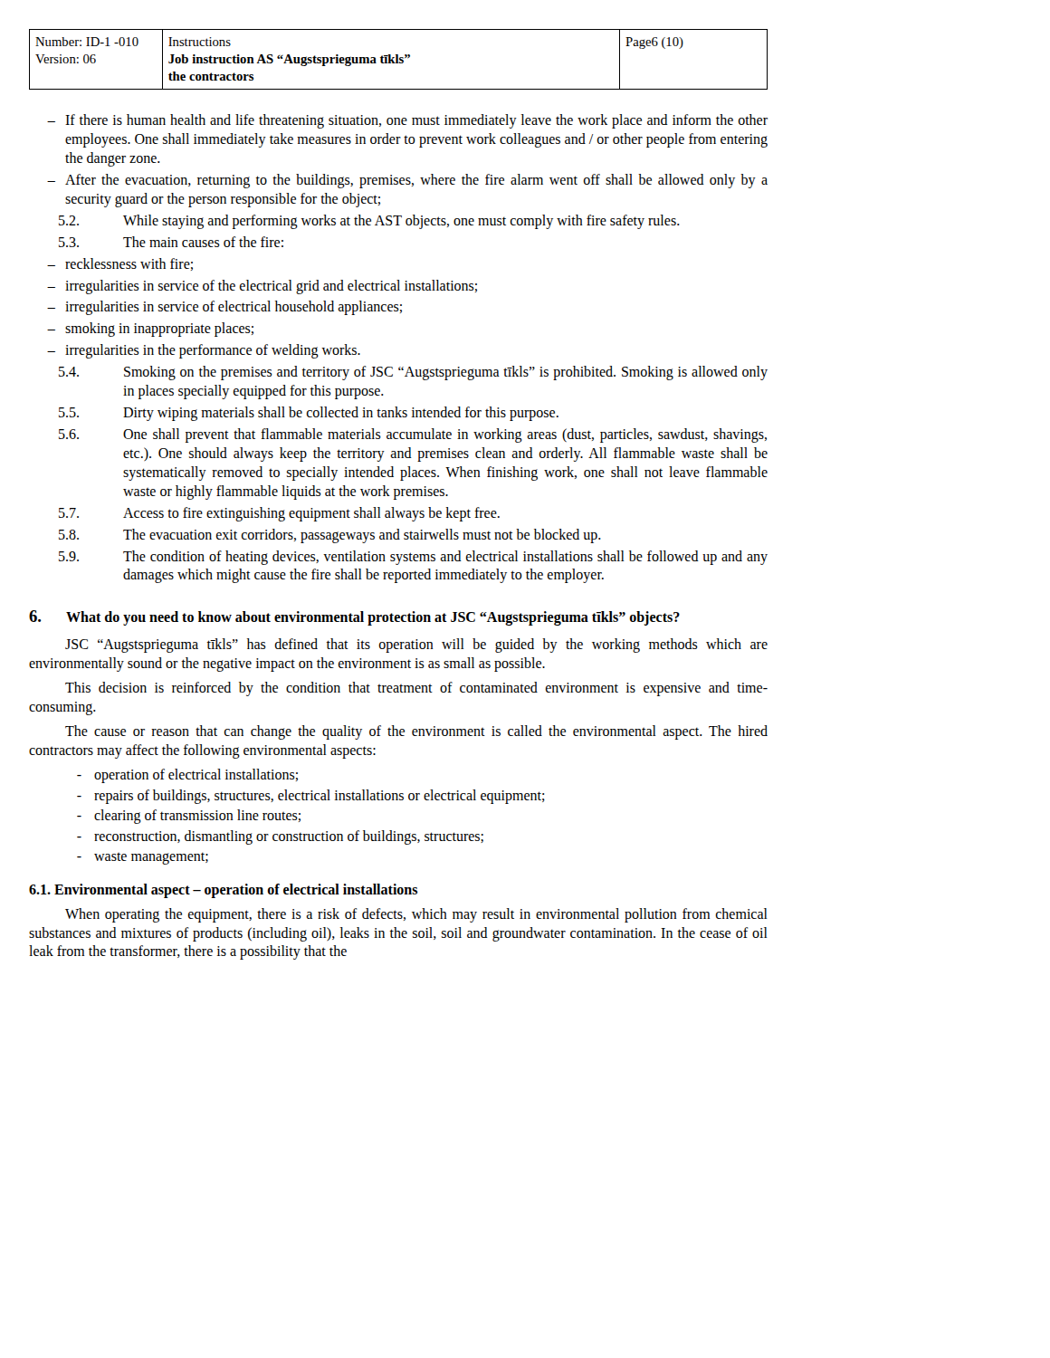| Number: ID-1 -010 Version: 06 | Instructions Job instruction AS “Augstsprieguma tīkls” the contractors | Page6 (10) |
If there is human health and life threatening situation, one must immediately leave the work place and inform the other employees. One shall immediately take measures in order to prevent work colleagues and / or other people from entering the danger zone.
After the evacuation, returning to the buildings, premises, where the fire alarm went off shall be allowed only by a security guard or the person responsible for the object;
5.2. While staying and performing works at the AST objects, one must comply with fire safety rules.
5.3. The main causes of the fire:
recklessness with fire;
irregularities in service of the electrical grid and electrical installations;
irregularities in service of electrical household appliances;
smoking in inappropriate places;
irregularities in the performance of welding works.
5.4. Smoking on the premises and territory of JSC “Augstsprieguma tīkls” is prohibited. Smoking is allowed only in places specially equipped for this purpose.
5.5. Dirty wiping materials shall be collected in tanks intended for this purpose.
5.6. One shall prevent that flammable materials accumulate in working areas (dust, particles, sawdust, shavings, etc.). One should always keep the territory and premises clean and orderly. All flammable waste shall be systematically removed to specially intended places. When finishing work, one shall not leave flammable waste or highly flammable liquids at the work premises.
5.7. Access to fire extinguishing equipment shall always be kept free.
5.8. The evacuation exit corridors, passageways and stairwells must not be blocked up.
5.9. The condition of heating devices, ventilation systems and electrical installations shall be followed up and any damages which might cause the fire shall be reported immediately to the employer.
6. What do you need to know about environmental protection at JSC “Augstsprieguma tīkls” objects?
JSC “Augstsprieguma tīkls” has defined that its operation will be guided by the working methods which are environmentally sound or the negative impact on the environment is as small as possible.
This decision is reinforced by the condition that treatment of contaminated environment is expensive and time-consuming.
The cause or reason that can change the quality of the environment is called the environmental aspect. The hired contractors may affect the following environmental aspects:
operation of electrical installations;
repairs of buildings, structures, electrical installations or electrical equipment;
clearing of transmission line routes;
reconstruction, dismantling or construction of buildings, structures;
waste management;
6.1. Environmental aspect – operation of electrical installations
When operating the equipment, there is a risk of defects, which may result in environmental pollution from chemical substances and mixtures of products (including oil), leaks in the soil, soil and groundwater contamination. In the cease of oil leak from the transformer, there is a possibility that the